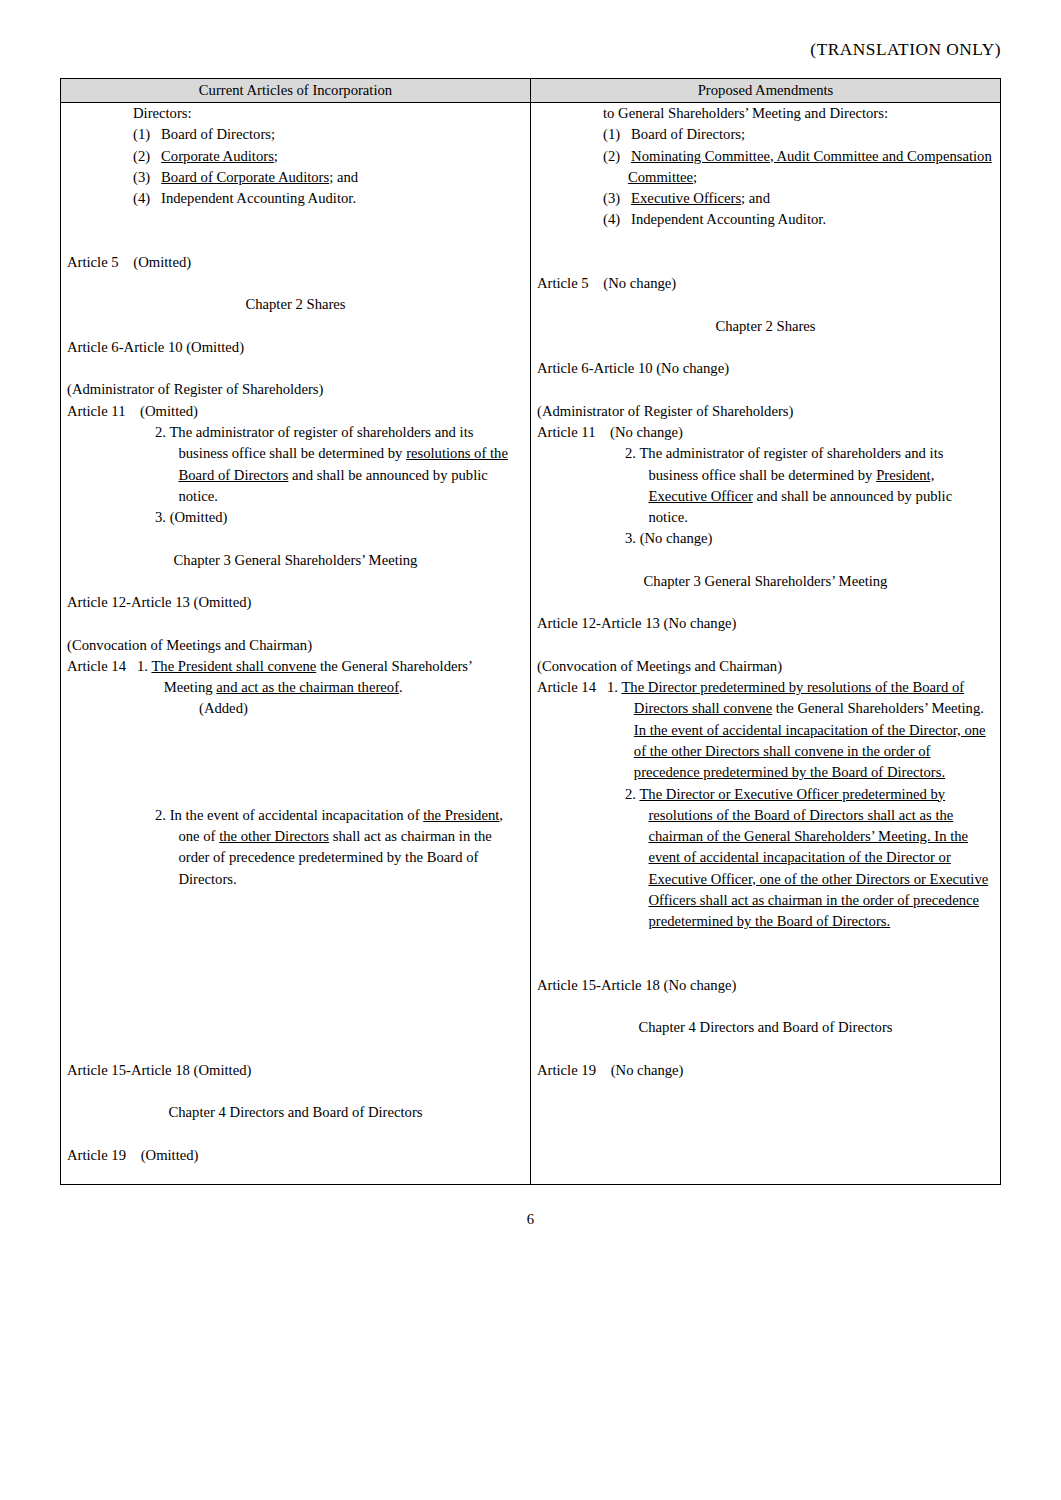(TRANSLATION ONLY)
| Current Articles of Incorporation | Proposed Amendments |
| --- | --- |
| Directors: (1) Board of Directors; (2) Corporate Auditors ; (3) Board of Corporate Auditors ; and (4) Independent Accounting Auditor. Article 5 (Omitted) Chapter 2 Shares Article 6-Article 10 (Omitted) (Administrator of Register of Shareholders) Article 11 (Omitted) 2. The administrator of register of shareholders and its business office shall be determined by resolutions of the Board of Directors and shall be announced by public notice. 3. (Omitted) Chapter 3 General Shareholders’ Meeting Article 12-Article 13 (Omitted) (Convocation of Meetings and Chairman) Article 14 1. The President shall convene the General Shareholders’ Meeting and act as the chairman thereof . (Added) 2. In the event of accidental incapacitation of the President , one of the other Directors shall act as chairman in the order of precedence predetermined by the Board of Directors. Article 15-Article 18 (Omitted) Chapter 4 Directors and Board of Directors Article 19 (Omitted) | to General Shareholders’ Meeting and Directors: (1) Board of Directors; (2) Nominating Committee, Audit Committee and Compensation Committee ; (3) Executive Officers ; and (4) Independent Accounting Auditor. Article 5 (No change) Chapter 2 Shares Article 6-Article 10 (No change) (Administrator of Register of Shareholders) Article 11 (No change) 2. The administrator of register of shareholders and its business office shall be determined by President, Executive Officer and shall be announced by public notice. 3. (No change) Chapter 3 General Shareholders’ Meeting Article 12-Article 13 (No change) (Convocation of Meetings and Chairman) Article 14 1. The Director predetermined by resolutions of the Board of Directors shall convene the General Shareholders’ Meeting. In the event of accidental incapacitation of the Director, one of the other Directors shall convene in the order of precedence predetermined by the Board of Directors. 2. The Director or Executive Officer predetermined by resolutions of the Board of Directors shall act as the chairman of the General Shareholders’ Meeting. In the event of accidental incapacitation of the Director or Executive Officer, one of the other Directors or Executive Officers shall act as chairman in the order of precedence predetermined by the Board of Directors. Article 15-Article 18 (No change) Chapter 4 Directors and Board of Directors Article 19 (No change) |
6